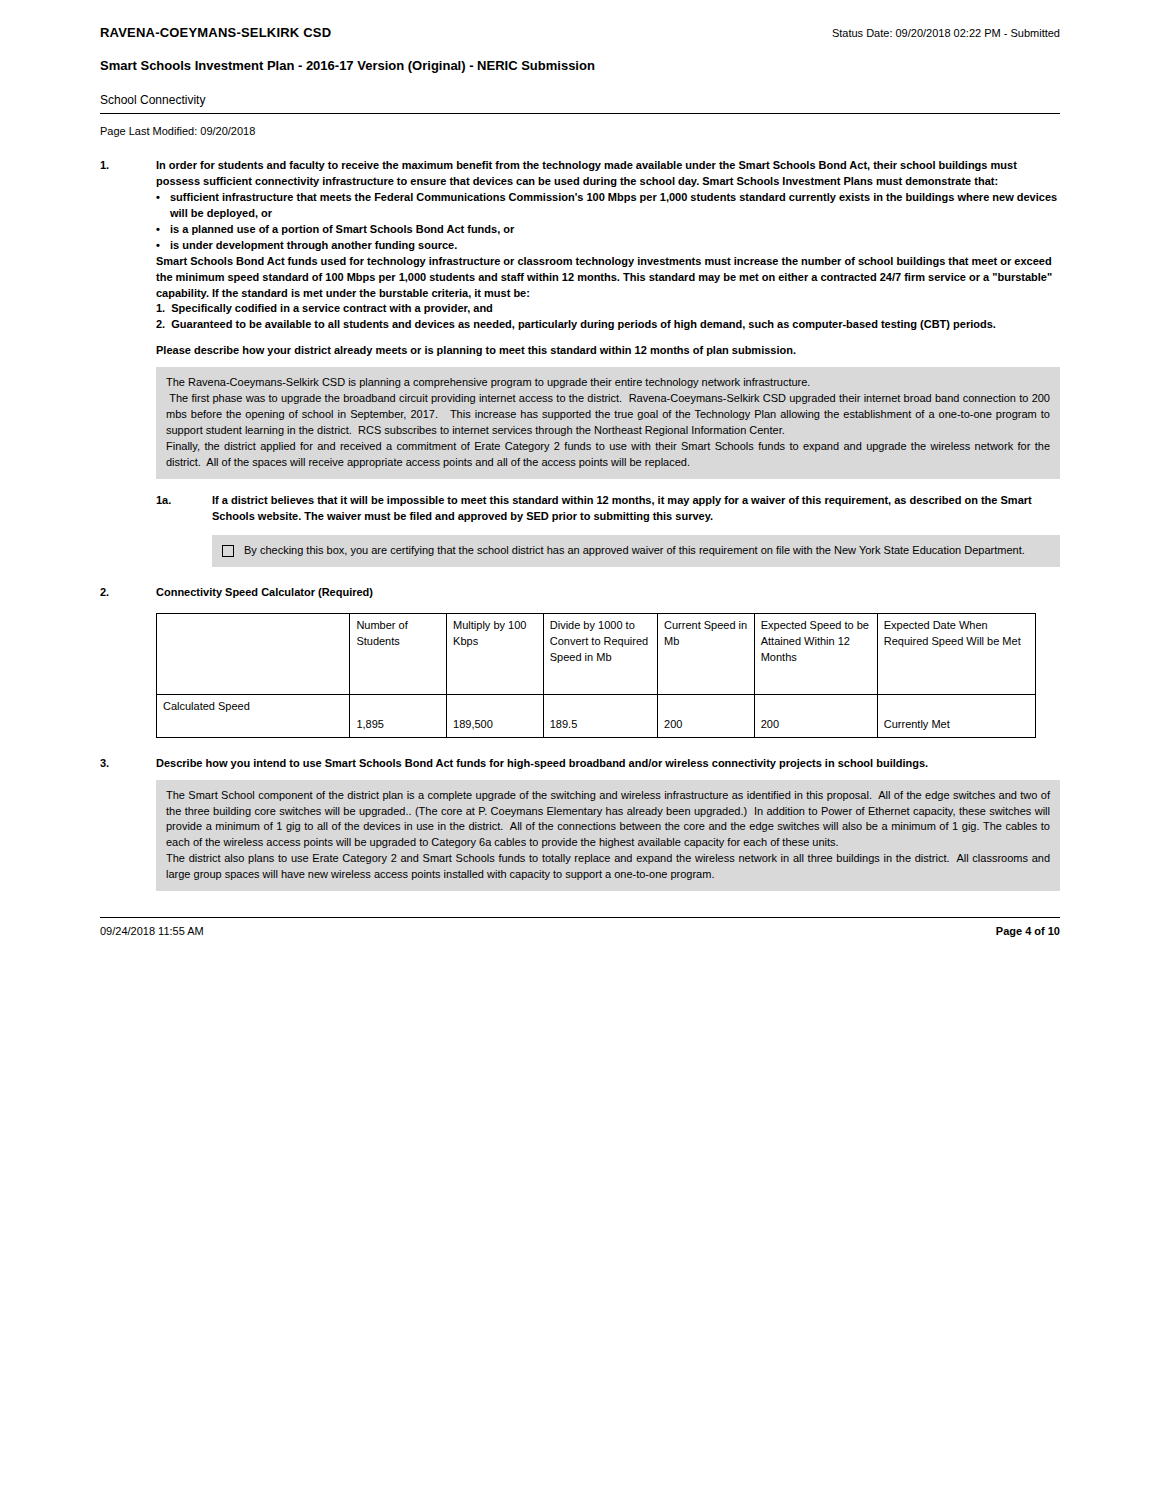RAVENA-COEYMANS-SELKIRK CSD
Status Date: 09/20/2018 02:22 PM - Submitted
Smart Schools Investment Plan - 2016-17 Version (Original) - NERIC Submission
School Connectivity
Page Last Modified: 09/20/2018
1.
In order for students and faculty to receive the maximum benefit from the technology made available under the Smart Schools Bond Act, their school buildings must possess sufficient connectivity infrastructure to ensure that devices can be used during the school day. Smart Schools Investment Plans must demonstrate that:
sufficient infrastructure that meets the Federal Communications Commission's 100 Mbps per 1,000 students standard currently exists in the buildings where new devices will be deployed, or
is a planned use of a portion of Smart Schools Bond Act funds, or
is under development through another funding source.
Smart Schools Bond Act funds used for technology infrastructure or classroom technology investments must increase the number of school buildings that meet or exceed the minimum speed standard of 100 Mbps per 1,000 students and staff within 12 months. This standard may be met on either a contracted 24/7 firm service or a "burstable" capability. If the standard is met under the burstable criteria, it must be:
1. Specifically codified in a service contract with a provider, and
2. Guaranteed to be available to all students and devices as needed, particularly during periods of high demand, such as computer-based testing (CBT) periods.
Please describe how your district already meets or is planning to meet this standard within 12 months of plan submission.
The Ravena-Coeymans-Selkirk CSD is planning a comprehensive program to upgrade their entire technology network infrastructure.
The first phase was to upgrade the broadband circuit providing internet access to the district. Ravena-Coeymans-Selkirk CSD upgraded their internet broad band connection to 200 mbs before the opening of school in September, 2017. This increase has supported the true goal of the Technology Plan allowing the establishment of a one-to-one program to support student learning in the district. RCS subscribes to internet services through the Northeast Regional Information Center.
Finally, the district applied for and received a commitment of Erate Category 2 funds to use with their Smart Schools funds to expand and upgrade the wireless network for the district. All of the spaces will receive appropriate access points and all of the access points will be replaced.
1a.
If a district believes that it will be impossible to meet this standard within 12 months, it may apply for a waiver of this requirement, as described on the Smart Schools website. The waiver must be filed and approved by SED prior to submitting this survey.
By checking this box, you are certifying that the school district has an approved waiver of this requirement on file with the New York State Education Department.
2.
Connectivity Speed Calculator (Required)
| | Number of Students | Multiply by 100 Kbps | Divide by 1000 to Convert to Required Speed in Mb | Current Speed in Mb | Expected Speed to be Attained Within 12 Months | Expected Date When Required Speed Will be Met |
| --- | --- | --- | --- | --- | --- | --- |
| Calculated Speed | 1,895 | 189,500 | 189.5 | 200 | 200 | Currently Met |
3.
Describe how you intend to use Smart Schools Bond Act funds for high-speed broadband and/or wireless connectivity projects in school buildings.
The Smart School component of the district plan is a complete upgrade of the switching and wireless infrastructure as identified in this proposal. All of the edge switches and two of the three building core switches will be upgraded.. (The core at P. Coeymans Elementary has already been upgraded.) In addition to Power of Ethernet capacity, these switches will provide a minimum of 1 gig to all of the devices in use in the district. All of the connections between the core and the edge switches will also be a minimum of 1 gig. The cables to each of the wireless access points will be upgraded to Category 6a cables to provide the highest available capacity for each of these units.
The district also plans to use Erate Category 2 and Smart Schools funds to totally replace and expand the wireless network in all three buildings in the district. All classrooms and large group spaces will have new wireless access points installed with capacity to support a one-to-one program.
09/24/2018 11:55 AM
Page 4 of 10